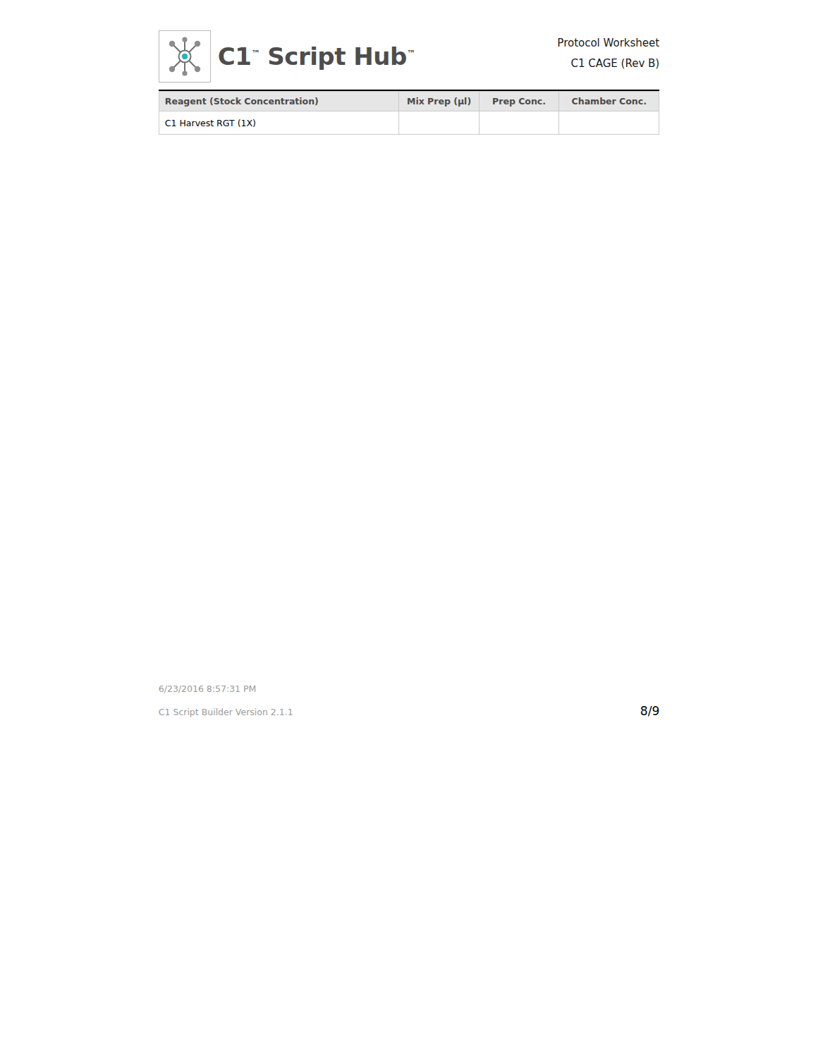C1™ Script Hub™
Protocol Worksheet
C1 CAGE (Rev B)
| Reagent (Stock Concentration) | Mix Prep (µl) | Prep Conc. | Chamber Conc. |
| --- | --- | --- | --- |
| C1 Harvest RGT (1X) | | | |
6/23/2016 8:57:31 PM
C1 Script Builder Version 2.1.1 8/9